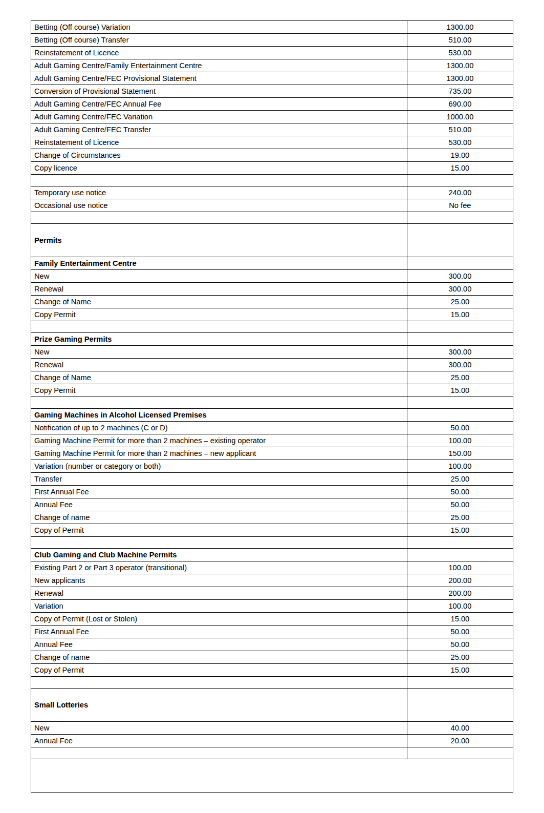| Betting (Off course) Variation | 1300.00 |
| Betting (Off course) Transfer | 510.00 |
| Reinstatement of Licence | 530.00 |
| Adult Gaming Centre/Family Entertainment Centre | 1300.00 |
| Adult Gaming Centre/FEC Provisional Statement | 1300.00 |
| Conversion of Provisional Statement | 735.00 |
| Adult Gaming Centre/FEC Annual Fee | 690.00 |
| Adult Gaming Centre/FEC Variation | 1000.00 |
| Adult Gaming Centre/FEC Transfer | 510.00 |
| Reinstatement of Licence | 530.00 |
| Change of Circumstances | 19.00 |
| Copy licence | 15.00 |
| Temporary use notice | 240.00 |
| Occasional use notice | No fee |
| Permits | |
| Family Entertainment Centre | |
| New | 300.00 |
| Renewal | 300.00 |
| Change of Name | 25.00 |
| Copy Permit | 15.00 |
| Prize Gaming Permits | |
| New | 300.00 |
| Renewal | 300.00 |
| Change of Name | 25.00 |
| Copy Permit | 15.00 |
| Gaming Machines in Alcohol Licensed Premises | |
| Notification of up to 2 machines (C or D) | 50.00 |
| Gaming Machine Permit for more than 2 machines – existing operator | 100.00 |
| Gaming Machine Permit for more than 2 machines – new applicant | 150.00 |
| Variation (number or category or both) | 100.00 |
| Transfer | 25.00 |
| First Annual Fee | 50.00 |
| Annual Fee | 50.00 |
| Change of name | 25.00 |
| Copy of Permit | 15.00 |
| Club Gaming and Club Machine Permits | |
| Existing Part 2 or Part 3 operator (transitional) | 100.00 |
| New applicants | 200.00 |
| Renewal | 200.00 |
| Variation | 100.00 |
| Copy of Permit (Lost or Stolen) | 15.00 |
| First Annual Fee | 50.00 |
| Annual Fee | 50.00 |
| Change of name | 25.00 |
| Copy of Permit | 15.00 |
| Small Lotteries | |
| New | 40.00 |
| Annual Fee | 20.00 |